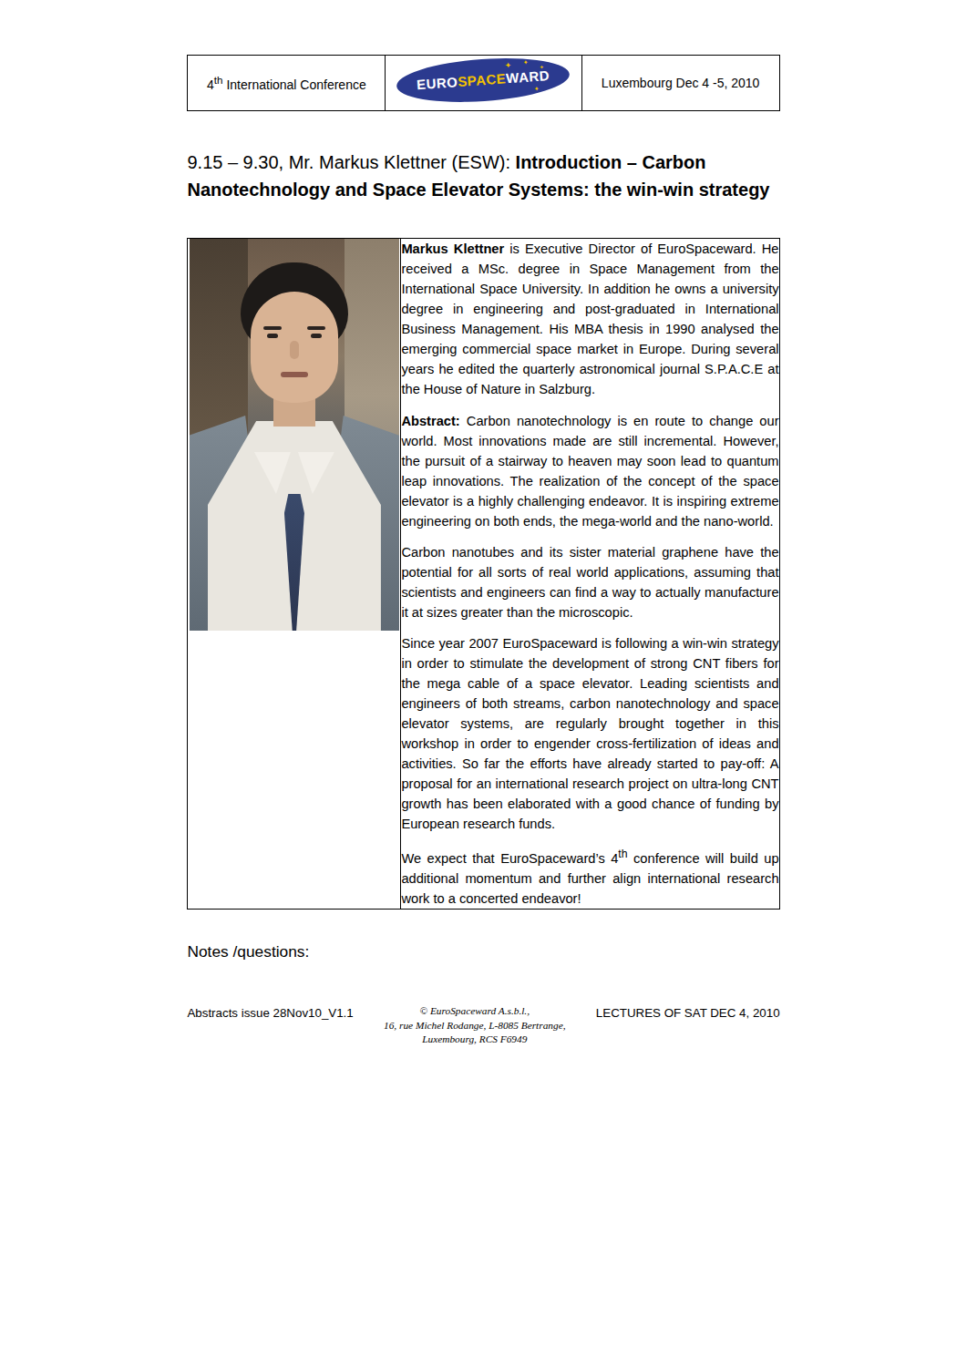| 4 th International Conference | ✦ ✦ ✦ ✦ EURO SPACE WARD | Luxembourg Dec 4 -5, 2010 |
9.15 – 9.30, Mr. Markus Klettner (ESW): Introduction – Carbon Nanotechnology and Space Elevator Systems: the win-win strategy
| | Markus Klettner is Executive Director of EuroSpaceward. He received a MSc. degree in Space Management from the International Space University. In addition he owns a university degree in engineering and post-graduated in International Business Management. His MBA thesis in 1990 analysed the emerging commercial space market in Europe. During several years he edited the quarterly astronomical journal S.P.A.C.E at the House of Nature in Salzburg. Abstract: Carbon nanotechnology is en route to change our world. Most innovations made are still incremental. However, the pursuit of a stairway to heaven may soon lead to quantum leap innovations. The realization of the concept of the space elevator is a highly challenging endeavor. It is inspiring extreme engineering on both ends, the mega-world and the nano-world. Carbon nanotubes and its sister material graphene have the potential for all sorts of real world applications, assuming that scientists and engineers can find a way to actually manufacture it at sizes greater than the microscopic. Since year 2007 EuroSpaceward is following a win-win strategy in order to stimulate the development of strong CNT fibers for the mega cable of a space elevator. Leading scientists and engineers of both streams, carbon nanotechnology and space elevator systems, are regularly brought together in this workshop in order to engender cross-fertilization of ideas and activities. So far the efforts have already started to pay-off: A proposal for an international research project on ultra-long CNT growth has been elaborated with a good chance of funding by European research funds. We expect that EuroSpaceward’s 4 th conference will build up additional momentum and further align international research work to a concerted endeavor! |
Notes /questions:
Abstracts issue 28Nov10_V1.1
© EuroSpaceward A.s.b.l.,
16, rue Michel Rodange, L-8085 Bertrange,
Luxembourg, RCS F6949
LECTURES OF SAT DEC 4, 2010